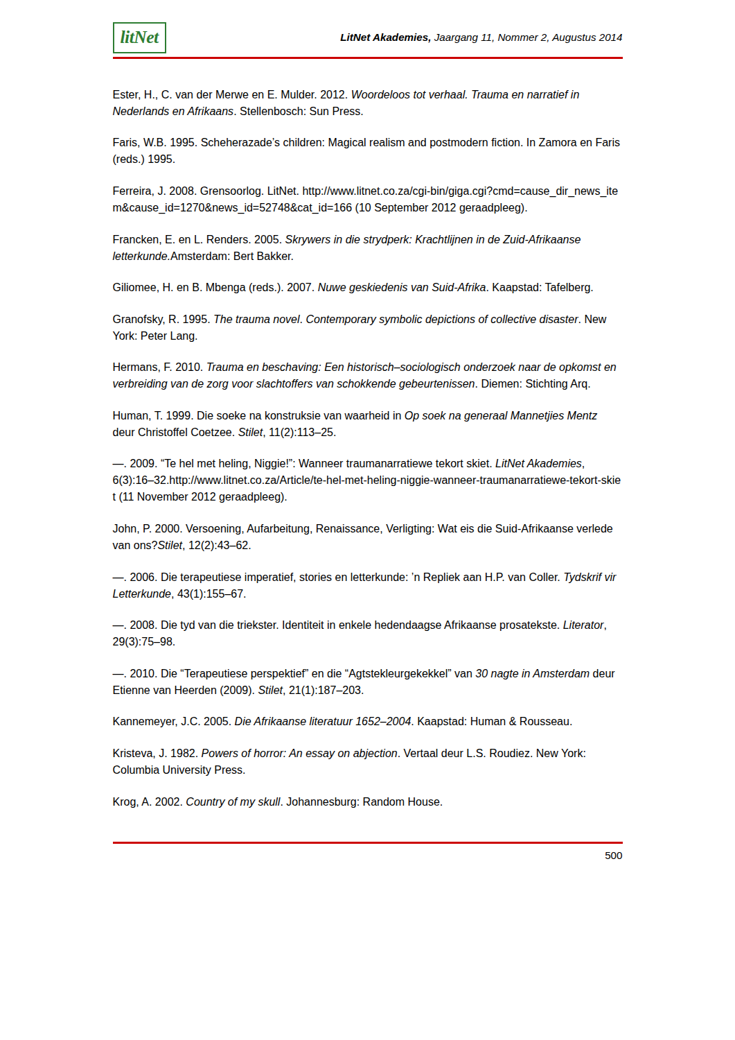litNet
LitNet Akademies, Jaargang 11, Nommer 2, Augustus 2014
Ester, H., C. van der Merwe en E. Mulder. 2012. Woordeloos tot verhaal. Trauma en narratief in Nederlands en Afrikaans. Stellenbosch: Sun Press.
Faris, W.B. 1995. Scheherazade’s children: Magical realism and postmodern fiction. In Zamora en Faris (reds.) 1995.
Ferreira, J. 2008. Grensoorlog. LitNet. http://www.litnet.co.za/cgi-bin/giga.cgi?cmd=cause_dir_news_item&cause_id=1270&news_id=52748&cat_id=166 (10 September 2012 geraadpleeg).
Francken, E. en L. Renders. 2005. Skrywers in die strydperk: Krachtlijnen in de Zuid-Afrikaanse letterkunde. Amsterdam: Bert Bakker.
Giliomee, H. en B. Mbenga (reds.). 2007. Nuwe geskiedenis van Suid-Afrika. Kaapstad: Tafelberg.
Granofsky, R. 1995. The trauma novel. Contemporary symbolic depictions of collective disaster. New York: Peter Lang.
Hermans, F. 2010. Trauma en beschaving: Een historisch–sociologisch onderzoek naar de opkomst en verbreiding van de zorg voor slachtoffers van schokkende gebeurtenissen. Diemen: Stichting Arq.
Human, T. 1999. Die soeke na konstruksie van waarheid in Op soek na generaal Mannetjies Mentz deur Christoffel Coetzee. Stilet, 11(2):113–25.
—. 2009. “Te hel met heling, Niggie!”: Wanneer traumanarratiewe tekort skiet. LitNet Akademies, 6(3):16–32.http://www.litnet.co.za/Article/te-hel-met-heling-niggie-wanneer-traumanarratiewe-tekort-skiet (11 November 2012 geraadpleeg).
John, P. 2000. Versoening, Aufarbeitung, Renaissance, Verligting: Wat eis die Suid-Afrikaanse verlede van ons?Stilet, 12(2):43–62.
—. 2006. Die terapeutiese imperatief, stories en letterkunde: ’n Repliek aan H.P. van Coller. Tydskrif vir Letterkunde, 43(1):155–67.
—. 2008. Die tyd van die triekster. Identiteit in enkele hedendaagse Afrikaanse prosatekste. Literator, 29(3):75–98.
—. 2010. Die “Terapeutiese perspektief” en die “Agtstekleurgekekkel” van 30 nagte in Amsterdam deur Etienne van Heerden (2009). Stilet, 21(1):187–203.
Kannemeyer, J.C. 2005. Die Afrikaanse literatuur 1652–2004. Kaapstad: Human & Rousseau.
Kristeva, J. 1982. Powers of horror: An essay on abjection. Vertaal deur L.S. Roudiez. New York: Columbia University Press.
Krog, A. 2002. Country of my skull. Johannesburg: Random House.
500